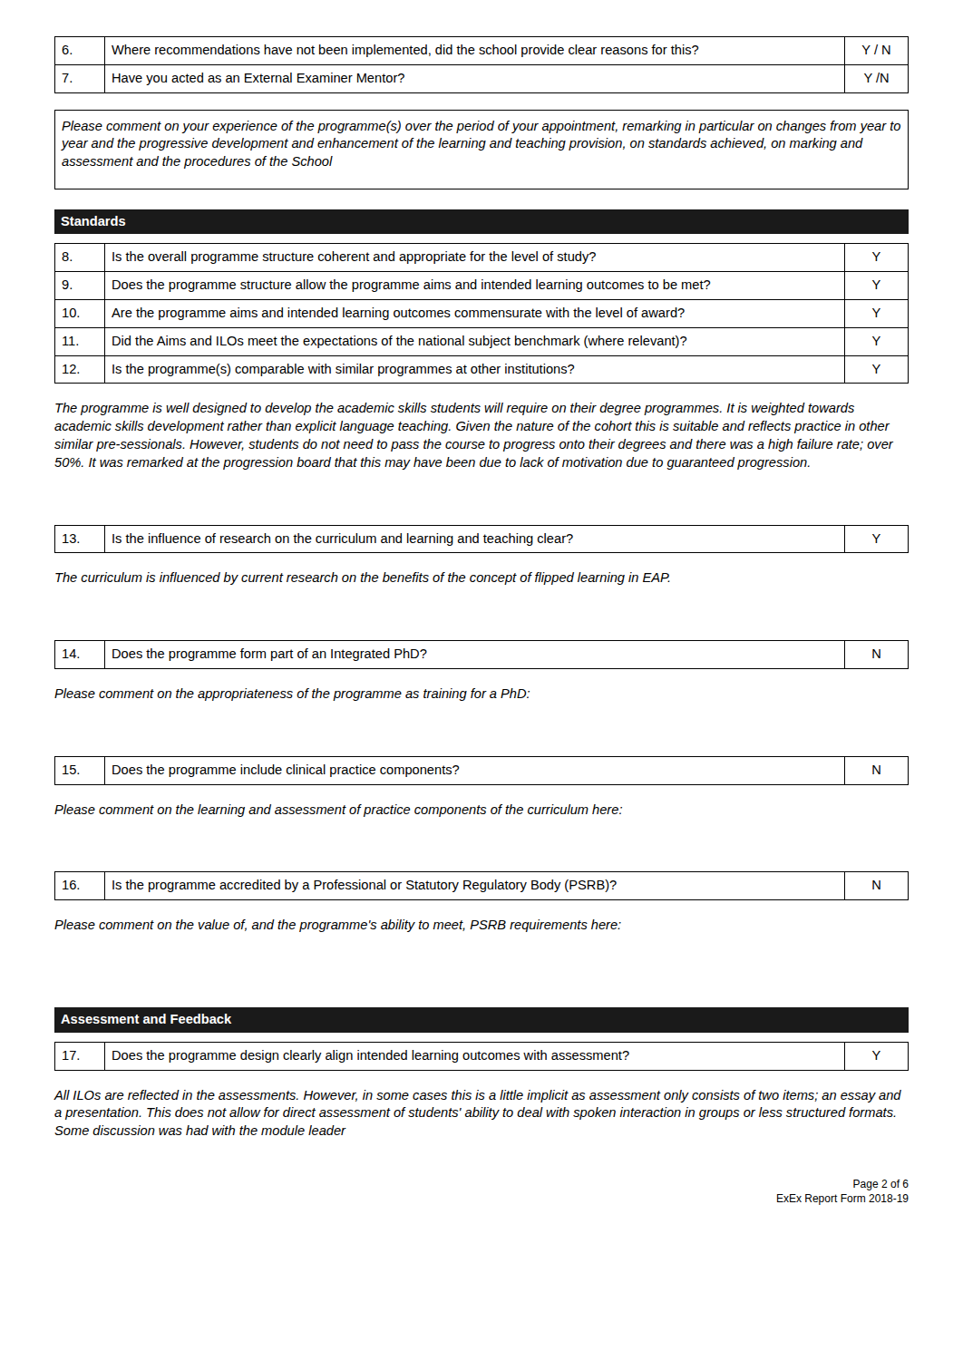| 6. | Where recommendations have not been implemented, did the school provide clear reasons for this? | Y / N |
| 7. | Have you acted as an External Examiner Mentor? | Y /N |
Please comment on your experience of the programme(s) over the period of your appointment, remarking in particular on changes from year to year and the progressive development and enhancement of the learning and teaching provision, on standards achieved, on marking and assessment and the procedures of the School
Standards
| 8. | Is the overall programme structure coherent and appropriate for the level of study? | Y |
| 9. | Does the programme structure allow the programme aims and intended learning outcomes to be met? | Y |
| 10. | Are the programme aims and intended learning outcomes commensurate with the level of award? | Y |
| 11. | Did the Aims and ILOs meet the expectations of the national subject benchmark (where relevant)? | Y |
| 12. | Is the programme(s) comparable with similar programmes at other institutions? | Y |
The programme is well designed to develop the academic skills students will require on their degree programmes. It is weighted towards academic skills development rather than explicit language teaching. Given the nature of the cohort this is suitable and reflects practice in other similar pre-sessionals. However, students do not need to pass the course to progress onto their degrees and there was a high failure rate; over 50%. It was remarked at the progression board that this may have been due to lack of motivation due to guaranteed progression.
| 13. | Is the influence of research on the curriculum and learning and teaching clear? | Y |
The curriculum is influenced by current research on the benefits of the concept of flipped learning in EAP.
| 14. | Does the programme form part of an Integrated PhD? | N |
Please comment on the appropriateness of the programme as training for a PhD:
| 15. | Does the programme include clinical practice components? | N |
Please comment on the learning and assessment of practice components of the curriculum here:
| 16. | Is the programme accredited by a Professional or Statutory Regulatory Body (PSRB)? | N |
Please comment on the value of, and the programme's ability to meet, PSRB requirements here:
Assessment and Feedback
| 17. | Does the programme design clearly align intended learning outcomes with assessment? | Y |
All ILOs are reflected in the assessments. However, in some cases this is a little implicit as assessment only consists of two items; an essay and a presentation. This does not allow for direct assessment of students' ability to deal with spoken interaction in groups or less structured formats. Some discussion was had with the module leader
Page 2 of 6
ExEx Report Form 2018-19